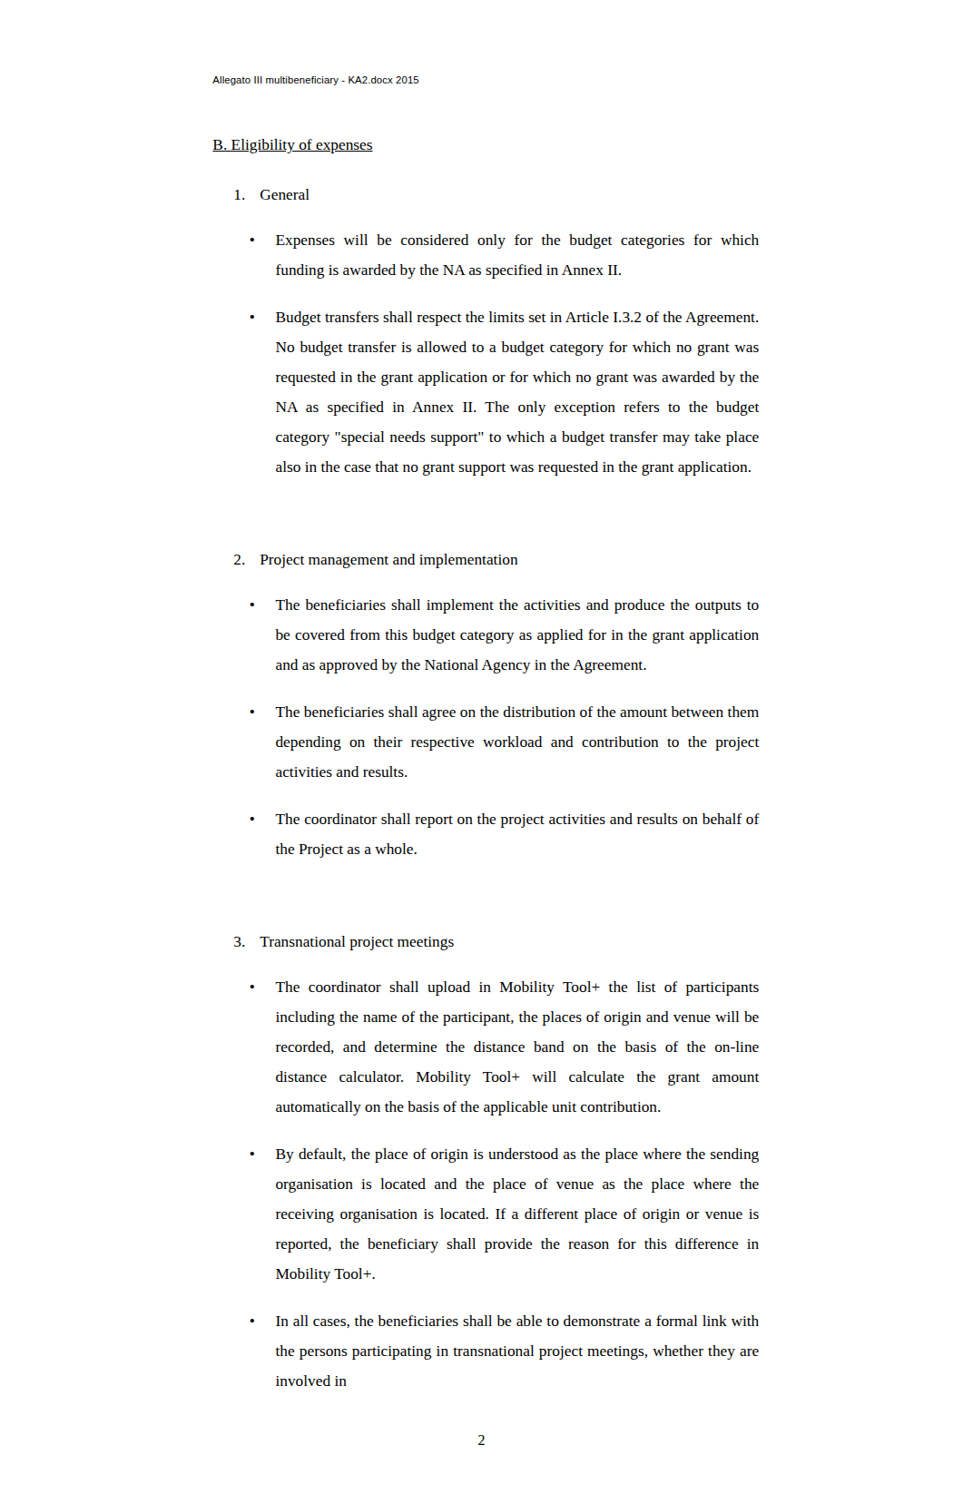Allegato III multibeneficiary - KA2.docx 2015
B. Eligibility of expenses
General
Expenses will be considered only for the budget categories for which funding is awarded by the NA as specified in Annex II.
Budget transfers shall respect the limits set in Article I.3.2 of the Agreement. No budget transfer is allowed to a budget category for which no grant was requested in the grant application or for which no grant was awarded by the NA as specified in Annex II. The only exception refers to the budget category "special needs support" to which a budget transfer may take place also in the case that no grant support was requested in the grant application.
Project management and implementation
The beneficiaries shall implement the activities and produce the outputs to be covered from this budget category as applied for in the grant application and as approved by the National Agency in the Agreement.
The beneficiaries shall agree on the distribution of the amount between them depending on their respective workload and contribution to the project activities and results.
The coordinator shall report on the project activities and results on behalf of the Project as a whole.
Transnational project meetings
The coordinator shall upload in Mobility Tool+ the list of participants including the name of the participant, the places of origin and venue will be recorded, and determine the distance band on the basis of the on-line distance calculator. Mobility Tool+ will calculate the grant amount automatically on the basis of the applicable unit contribution.
By default, the place of origin is understood as the place where the sending organisation is located and the place of venue as the place where the receiving organisation is located. If a different place of origin or venue is reported, the beneficiary shall provide the reason for this difference in Mobility Tool+.
In all cases, the beneficiaries shall be able to demonstrate a formal link with the persons participating in transnational project meetings, whether they are involved in
2